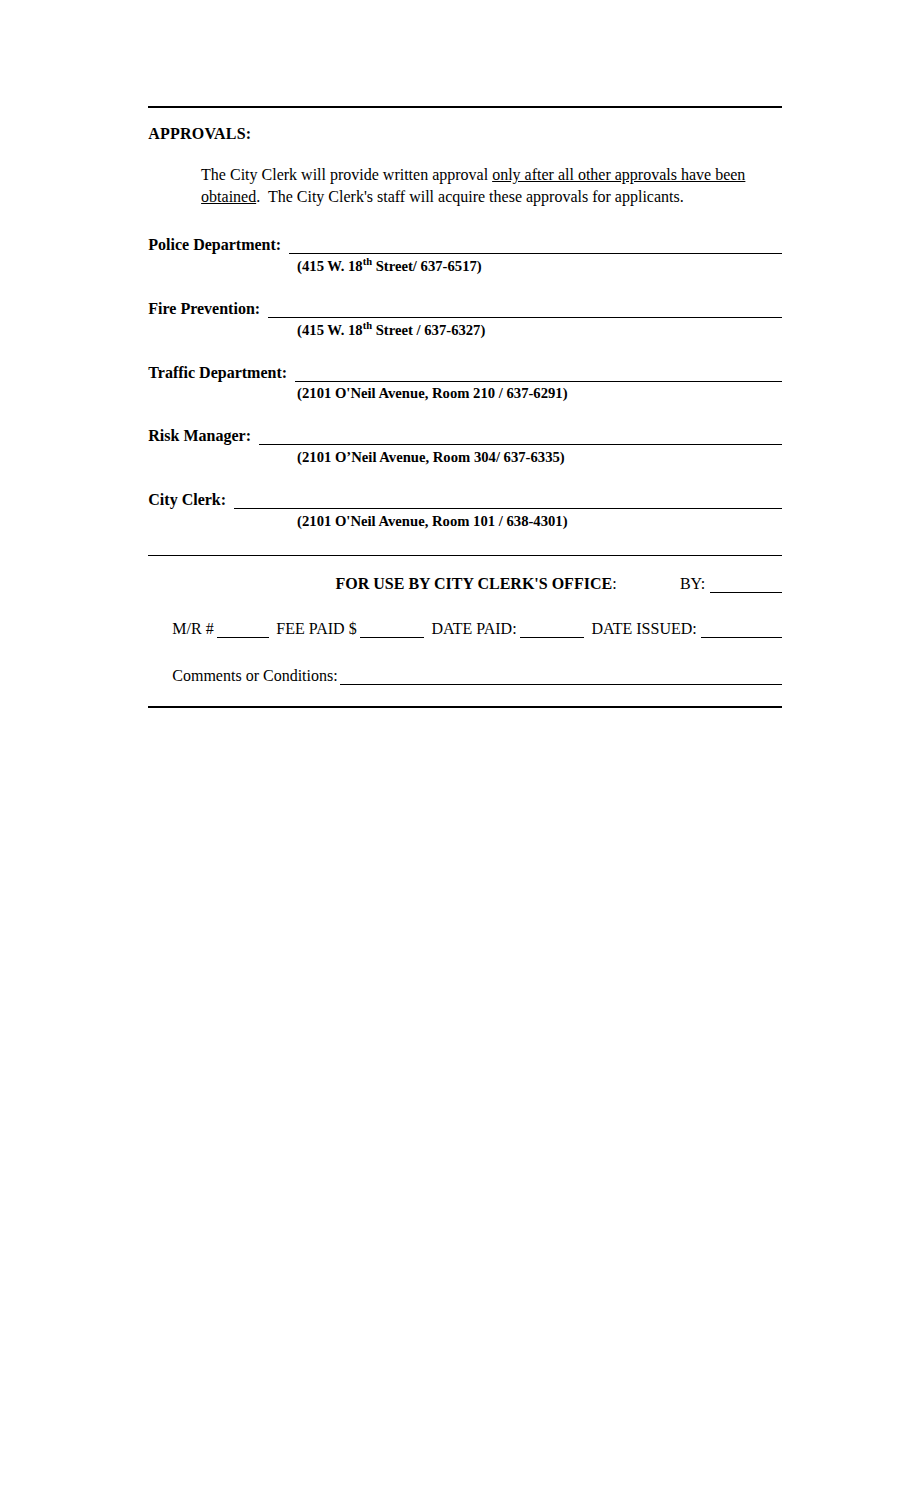APPROVALS:
The City Clerk will provide written approval only after all other approvals have been obtained. The City Clerk's staff will acquire these approvals for applicants.
Police Department:
(415 W. 18th Street/ 637-6517)
Fire Prevention:
(415 W. 18th Street / 637-6327)
Traffic Department:
(2101 O'Neil Avenue, Room 210 / 637-6291)
Risk Manager:
(2101 O’Neil Avenue, Room 304/ 637-6335)
City Clerk:
(2101 O'Neil Avenue, Room 101 / 638-4301)
FOR USE BY CITY CLERK'S OFFICE: BY:
M/R # FEE PAID $ DATE PAID: DATE ISSUED:
Comments or Conditions: